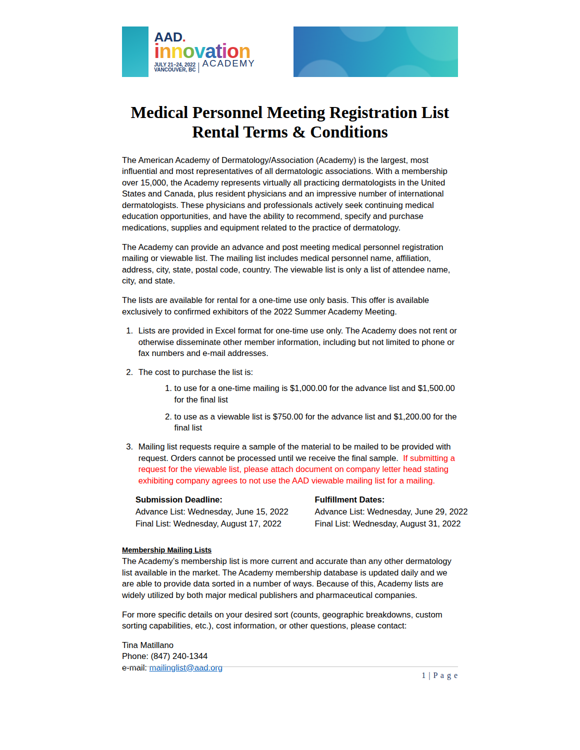AAD.
innovation
JULY 21–24, 2022
VANCOUVER, BC
ACADEMY
Medical Personnel Meeting Registration List
Rental Terms & Conditions
The American Academy of Dermatology/Association (Academy) is the largest, most influential and most representatives of all dermatologic associations. With a membership over 15,000, the Academy represents virtually all practicing dermatologists in the United States and Canada, plus resident physicians and an impressive number of international dermatologists. These physicians and professionals actively seek continuing medical education opportunities, and have the ability to recommend, specify and purchase medications, supplies and equipment related to the practice of dermatology.
The Academy can provide an advance and post meeting medical personnel registration mailing or viewable list. The mailing list includes medical personnel name, affiliation, address, city, state, postal code, country. The viewable list is only a list of attendee name, city, and state.
The lists are available for rental for a one-time use only basis. This offer is available exclusively to confirmed exhibitors of the 2022 Summer Academy Meeting.
Lists are provided in Excel format for one-time use only. The Academy does not rent or otherwise disseminate other member information, including but not limited to phone or fax numbers and e-mail addresses.
The cost to purchase the list is:
to use for a one-time mailing is $1,000.00 for the advance list and $1,500.00 for the final list
to use as a viewable list is $750.00 for the advance list and $1,200.00 for the final list
Mailing list requests require a sample of the material to be mailed to be provided with request. Orders cannot be processed until we receive the final sample. If submitting a request for the viewable list, please attach document on company letter head stating exhibiting company agrees to not use the AAD viewable mailing list for a mailing.
| Submission Deadline: | Fulfillment Dates: |
| --- | --- |
| Advance List: Wednesday, June 15, 2022 | Advance List: Wednesday, June 29, 2022 |
| Final List: Wednesday, August 17, 2022 | Final List: Wednesday, August 31, 2022 |
Membership Mailing Lists
The Academy’s membership list is more current and accurate than any other dermatology list available in the market. The Academy membership database is updated daily and we are able to provide data sorted in a number of ways. Because of this, Academy lists are widely utilized by both major medical publishers and pharmaceutical companies.
For more specific details on your desired sort (counts, geographic breakdowns, custom sorting capabilities, etc.), cost information, or other questions, please contact:
Tina Matillano
Phone: (847) 240-1344
e-mail: mailinglist@aad.org
1 | P a g e